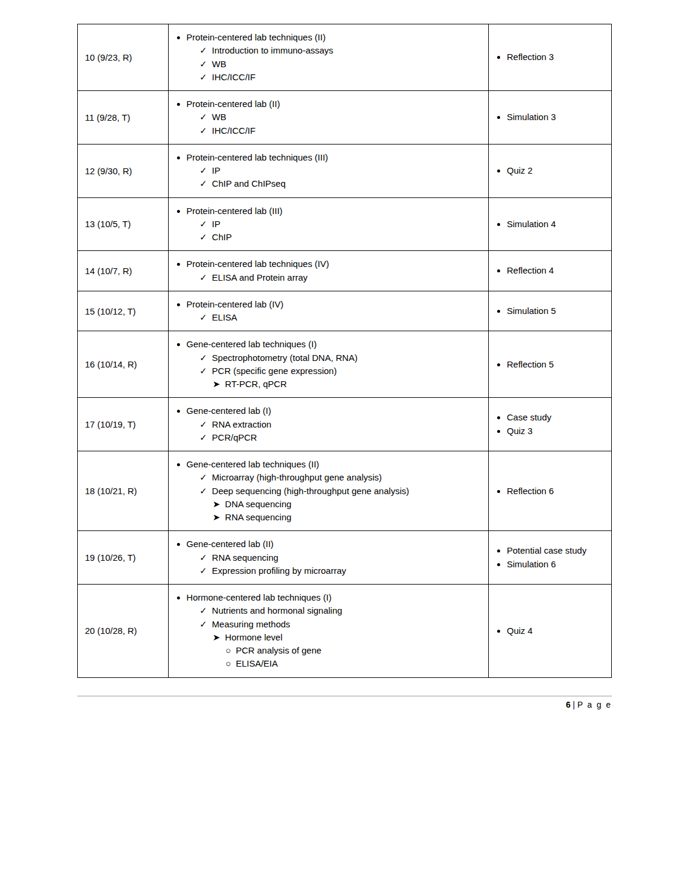| 10 (9/23, R) | Protein-centered lab techniques (II) Introduction to immuno-assays WB IHC/ICC/IF | Reflection 3 |
| 11 (9/28, T) | Protein-centered lab (II) WB IHC/ICC/IF | Simulation 3 |
| 12 (9/30, R) | Protein-centered lab techniques (III) IP ChIP and ChIPseq | Quiz 2 |
| 13 (10/5, T) | Protein-centered lab (III) IP ChIP | Simulation 4 |
| 14 (10/7, R) | Protein-centered lab techniques (IV) ELISA and Protein array | Reflection 4 |
| 15 (10/12, T) | Protein-centered lab (IV) ELISA | Simulation 5 |
| 16 (10/14, R) | Gene-centered lab techniques (I) Spectrophotometry (total DNA, RNA) PCR (specific gene expression) RT-PCR, qPCR | Reflection 5 |
| 17 (10/19, T) | Gene-centered lab (I) RNA extraction PCR/qPCR | Case study Quiz 3 |
| 18 (10/21, R) | Gene-centered lab techniques (II) Microarray (high-throughput gene analysis) Deep sequencing (high-throughput gene analysis) DNA sequencing RNA sequencing | Reflection 6 |
| 19 (10/26, T) | Gene-centered lab (II) RNA sequencing Expression profiling by microarray | Potential case study Simulation 6 |
| 20 (10/28, R) | Hormone-centered lab techniques (I) Nutrients and hormonal signaling Measuring methods Hormone level PCR analysis of gene ELISA/EIA | Quiz 4 |
6 | P a g e